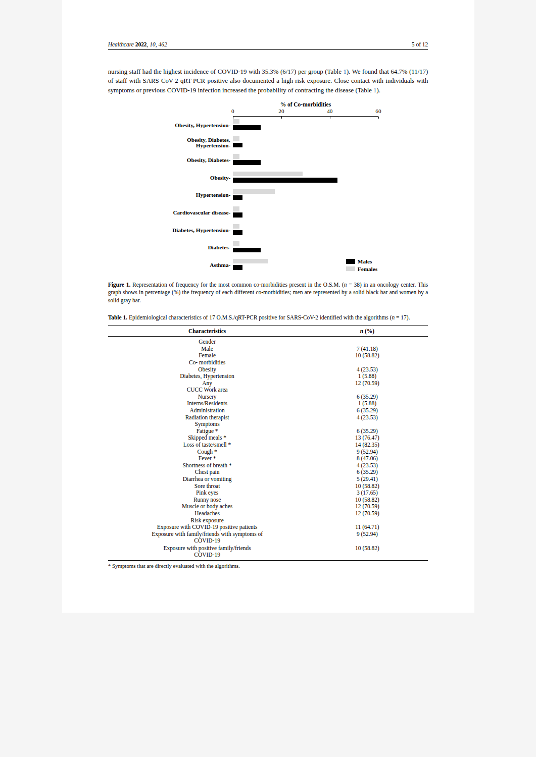Healthcare 2022, 10, 462
5 of 12
nursing staff had the highest incidence of COVID-19 with 35.3% (6/17) per group (Table 1). We found that 64.7% (11/17) of staff with SARS-CoV-2 qRT-PCR positive also documented a high-risk exposure. Close contact with individuals with symptoms or previous COVID-19 infection increased the probability of contracting the disease (Table 1).
% of Co-morbidities
0 20 40 60
Obesity, Hypertension-
Obesity, Diabetes, Hypertension-
Obesity, Diabetes-
Obesity-
Hypertension-
Cardiovascular disease-
Diabetes, Hypertension-
Diabetes-
Asthma-
Males
Females
Figure 1. Representation of frequency for the most common co-morbidities present in the O.S.M. (n = 38) in an oncology center. This graph shows in percentage (%) the frequency of each different co-morbidities; men are represented by a solid black bar and women by a solid gray bar.
Table 1. Epidemiological characteristics of 17 O.M.S./qRT-PCR positive for SARS-CoV-2 identified with the algorithms (n = 17).
| Characteristics | n (%) |
| --- | --- |
| Gender | |
| Male | 7 (41.18) |
| Female | 10 (58.82) |
| Co- morbidities | |
| Obesity | 4 (23.53) |
| Diabetes, Hypertension | 1 (5.88) |
| Any | 12 (70.59) |
| CUCC Work area | |
| Nursery | 6 (35.29) |
| Interns/Residents | 1 (5.88) |
| Administration | 6 (35.29) |
| Radiation therapist | 4 (23.53) |
| Symptoms | |
| Fatigue * | 6 (35.29) |
| Skipped meals * | 13 (76.47) |
| Loss of taste/smell * | 14 (82.35) |
| Cough * | 9 (52.94) |
| Fever * | 8 (47.06) |
| Shortness of breath * | 4 (23.53) |
| Chest pain | 6 (35.29) |
| Diarrhea or vomiting | 5 (29.41) |
| Sore throat | 10 (58.82) |
| Pink eyes | 3 (17.65) |
| Runny nose | 10 (58.82) |
| Muscle or body aches | 12 (70.59) |
| Headaches | 12 (70.59) |
| Risk exposure | |
| Exposure with COVID-19 positive patients | 11 (64.71) |
| Exposure with family/friends with symptoms of COVID-19 | 9 (52.94) |
| Exposure with positive family/friends COVID-19 | 10 (58.82) |
* Symptoms that are directly evaluated with the algorithms.